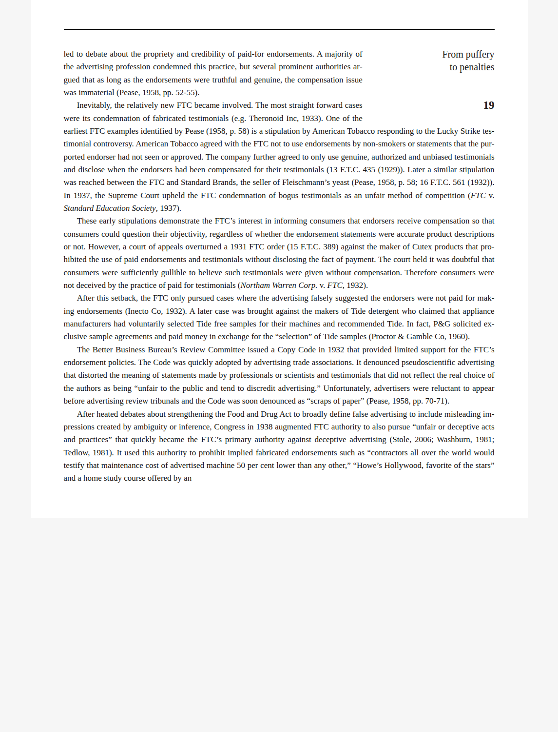From puffery
to penalties 19
led to debate about the propriety and credibility of paid-for endorsements. A majority of the advertising profession condemned this practice, but several prominent authorities argued that as long as the endorsements were truthful and genuine, the compensation issue was immaterial (Pease, 1958, pp. 52-55).
Inevitably, the relatively new FTC became involved. The most straight forward cases were its condemnation of fabricated testimonials (e.g. Theronoid Inc, 1933). One of the earliest FTC examples identified by Pease (1958, p. 58) is a stipulation by American Tobacco responding to the Lucky Strike testimonial controversy. American Tobacco agreed with the FTC not to use endorsements by non-smokers or statements that the purported endorser had not seen or approved. The company further agreed to only use genuine, authorized and unbiased testimonials and disclose when the endorsers had been compensated for their testimonials (13 F.T.C. 435 (1929)). Later a similar stipulation was reached between the FTC and Standard Brands, the seller of Fleischmann’s yeast (Pease, 1958, p. 58; 16 F.T.C. 561 (1932)). In 1937, the Supreme Court upheld the FTC condemnation of bogus testimonials as an unfair method of competition (FTC v. Standard Education Society, 1937).
These early stipulations demonstrate the FTC’s interest in informing consumers that endorsers receive compensation so that consumers could question their objectivity, regardless of whether the endorsement statements were accurate product descriptions or not. However, a court of appeals overturned a 1931 FTC order (15 F.T.C. 389) against the maker of Cutex products that prohibited the use of paid endorsements and testimonials without disclosing the fact of payment. The court held it was doubtful that consumers were sufficiently gullible to believe such testimonials were given without compensation. Therefore consumers were not deceived by the practice of paid for testimonials (Northam Warren Corp. v. FTC, 1932).
After this setback, the FTC only pursued cases where the advertising falsely suggested the endorsers were not paid for making endorsements (Inecto Co, 1932). A later case was brought against the makers of Tide detergent who claimed that appliance manufacturers had voluntarily selected Tide free samples for their machines and recommended Tide. In fact, P&G solicited exclusive sample agreements and paid money in exchange for the “selection” of Tide samples (Proctor & Gamble Co, 1960).
The Better Business Bureau’s Review Committee issued a Copy Code in 1932 that provided limited support for the FTC’s endorsement policies. The Code was quickly adopted by advertising trade associations. It denounced pseudoscientific advertising that distorted the meaning of statements made by professionals or scientists and testimonials that did not reflect the real choice of the authors as being “unfair to the public and tend to discredit advertising.” Unfortunately, advertisers were reluctant to appear before advertising review tribunals and the Code was soon denounced as “scraps of paper” (Pease, 1958, pp. 70-71).
After heated debates about strengthening the Food and Drug Act to broadly define false advertising to include misleading impressions created by ambiguity or inference, Congress in 1938 augmented FTC authority to also pursue “unfair or deceptive acts and practices” that quickly became the FTC’s primary authority against deceptive advertising (Stole, 2006; Washburn, 1981; Tedlow, 1981). It used this authority to prohibit implied fabricated endorsements such as “contractors all over the world would testify that maintenance cost of advertised machine 50 per cent lower than any other,” “Howe’s Hollywood, favorite of the stars” and a home study course offered by an